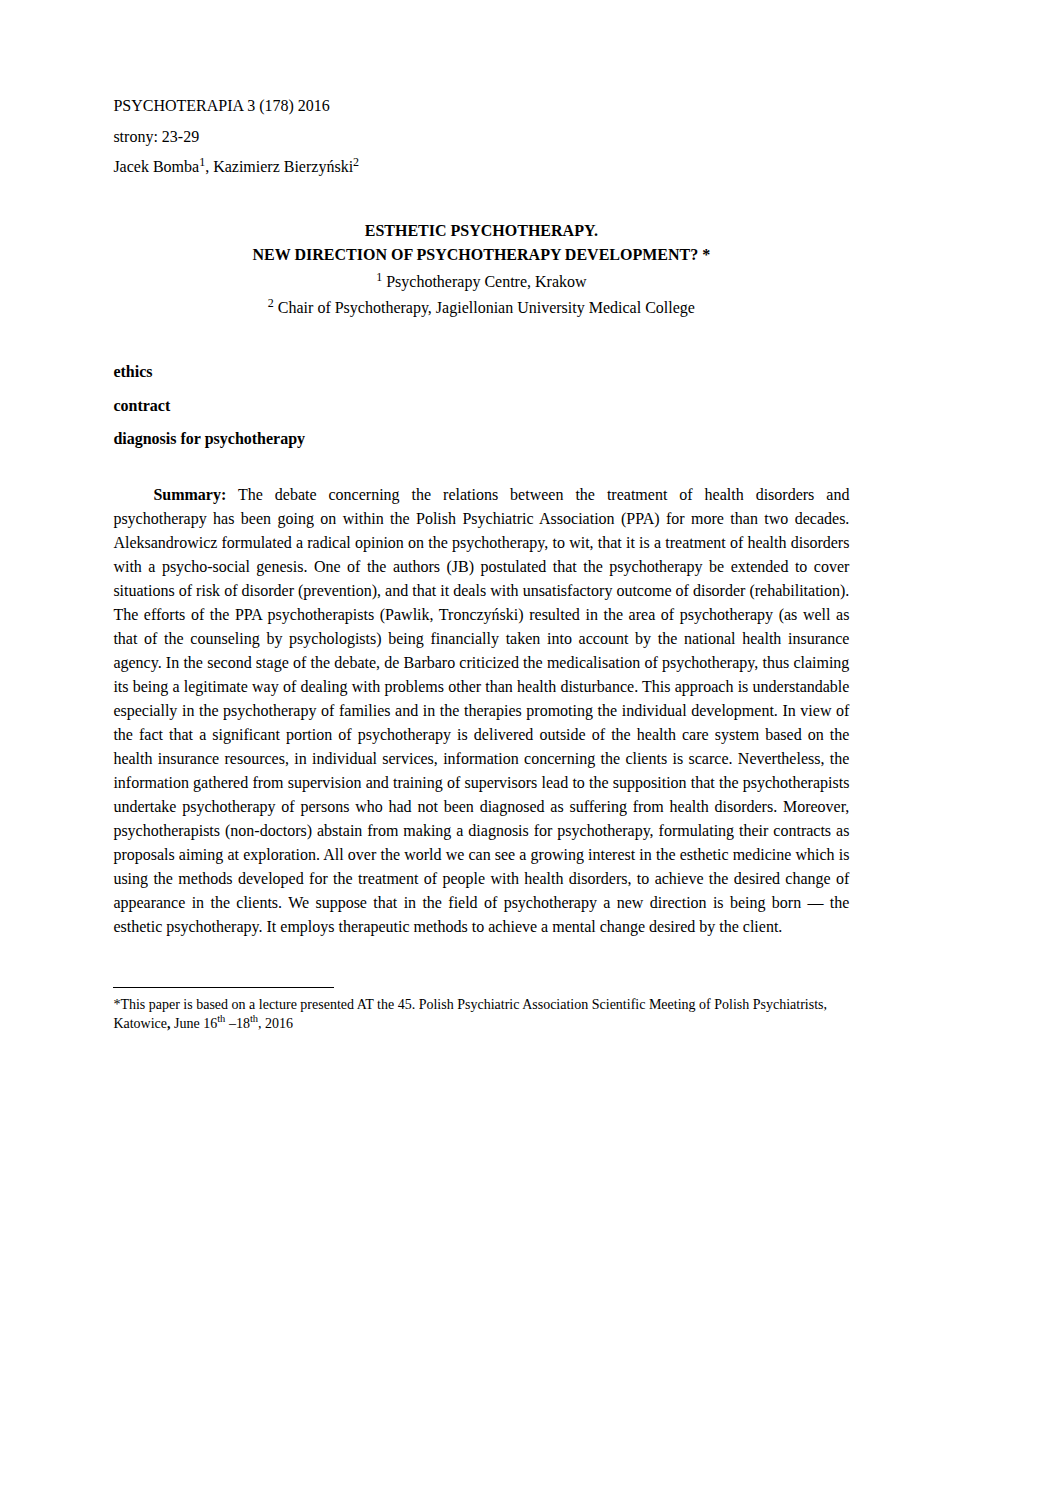PSYCHOTERAPIA 3 (178) 2016
strony: 23-29
Jacek Bomba1, Kazimierz Bierzyński2
Esthetic psychotherapy.
New direction of psychotherapy development? *
1 Psychotherapy Centre, Krakow
2 Chair of Psychotherapy, Jagiellonian University Medical College
ethics
contract
diagnosis for psychotherapy
Summary: The debate concerning the relations between the treatment of health disorders and psychotherapy has been going on within the Polish Psychiatric Association (PPA) for more than two decades. Aleksandrowicz formulated a radical opinion on the psychotherapy, to wit, that it is a treatment of health disorders with a psycho-social genesis. One of the authors (JB) postulated that the psychotherapy be extended to cover situations of risk of disorder (prevention), and that it deals with unsatisfactory outcome of disorder (rehabilitation). The efforts of the PPA psychotherapists (Pawlik, Tronczyński) resulted in the area of psychotherapy (as well as that of the counseling by psychologists) being financially taken into account by the national health insurance agency. In the second stage of the debate, de Barbaro criticized the medicalisation of psychotherapy, thus claiming its being a legitimate way of dealing with problems other than health disturbance. This approach is understandable especially in the psychotherapy of families and in the therapies promoting the individual development. In view of the fact that a significant portion of psychotherapy is delivered outside of the health care system based on the health insurance resources, in individual services, information concerning the clients is scarce. Nevertheless, the information gathered from supervision and training of supervisors lead to the supposition that the psychotherapists undertake psychotherapy of persons who had not been diagnosed as suffering from health disorders. Moreover, psychotherapists (non-doctors) abstain from making a diagnosis for psychotherapy, formulating their contracts as proposals aiming at exploration. All over the world we can see a growing interest in the esthetic medicine which is using the methods developed for the treatment of people with health disorders, to achieve the desired change of appearance in the clients. We suppose that in the field of psychotherapy a new direction is being born — the esthetic psychotherapy. It employs therapeutic methods to achieve a mental change desired by the client.
*This paper is based on a lecture presented AT the 45. Polish Psychiatric Association Scientific Meeting of Polish Psychiatrists, Katowice, June 16th –18th, 2016